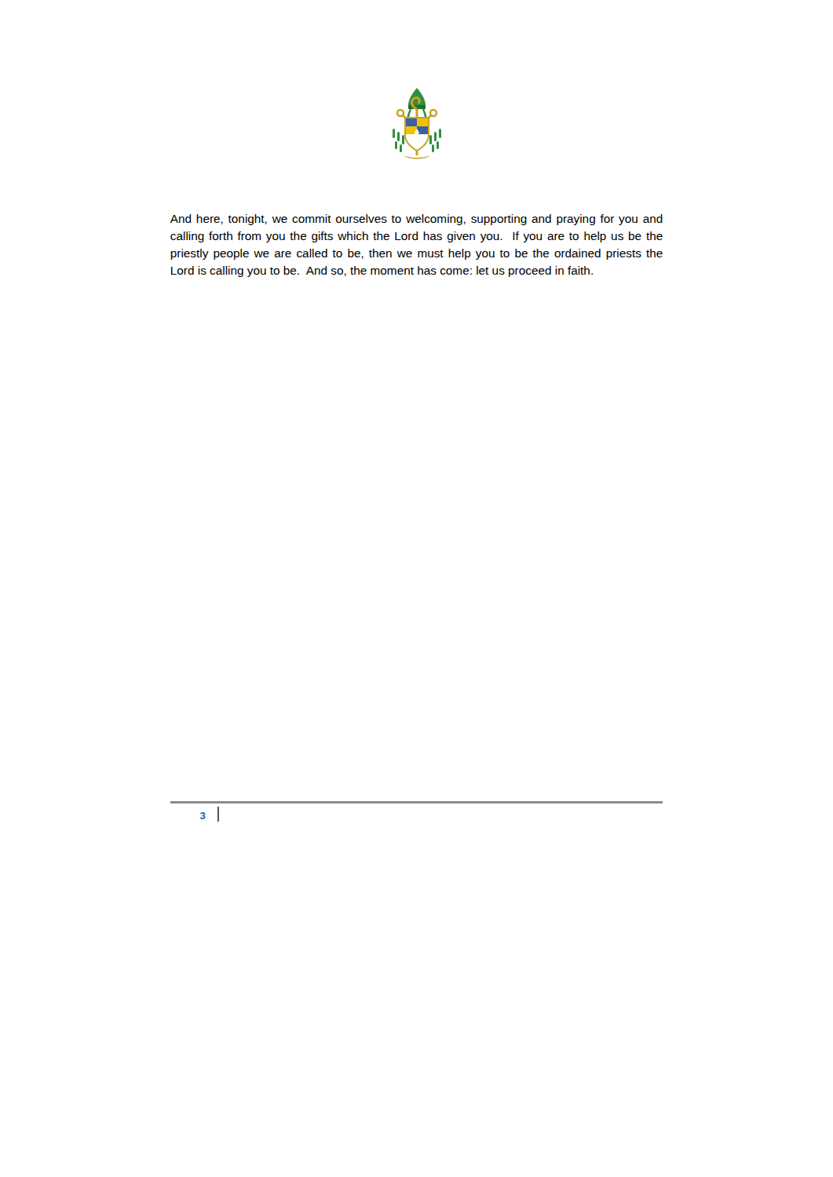And here, tonight, we commit ourselves to welcoming, supporting and praying for you and calling forth from you the gifts which the Lord has given you. If you are to help us be the priestly people we are called to be, then we must help you to be the ordained priests the Lord is calling you to be. And so, the moment has come: let us proceed in faith.
3